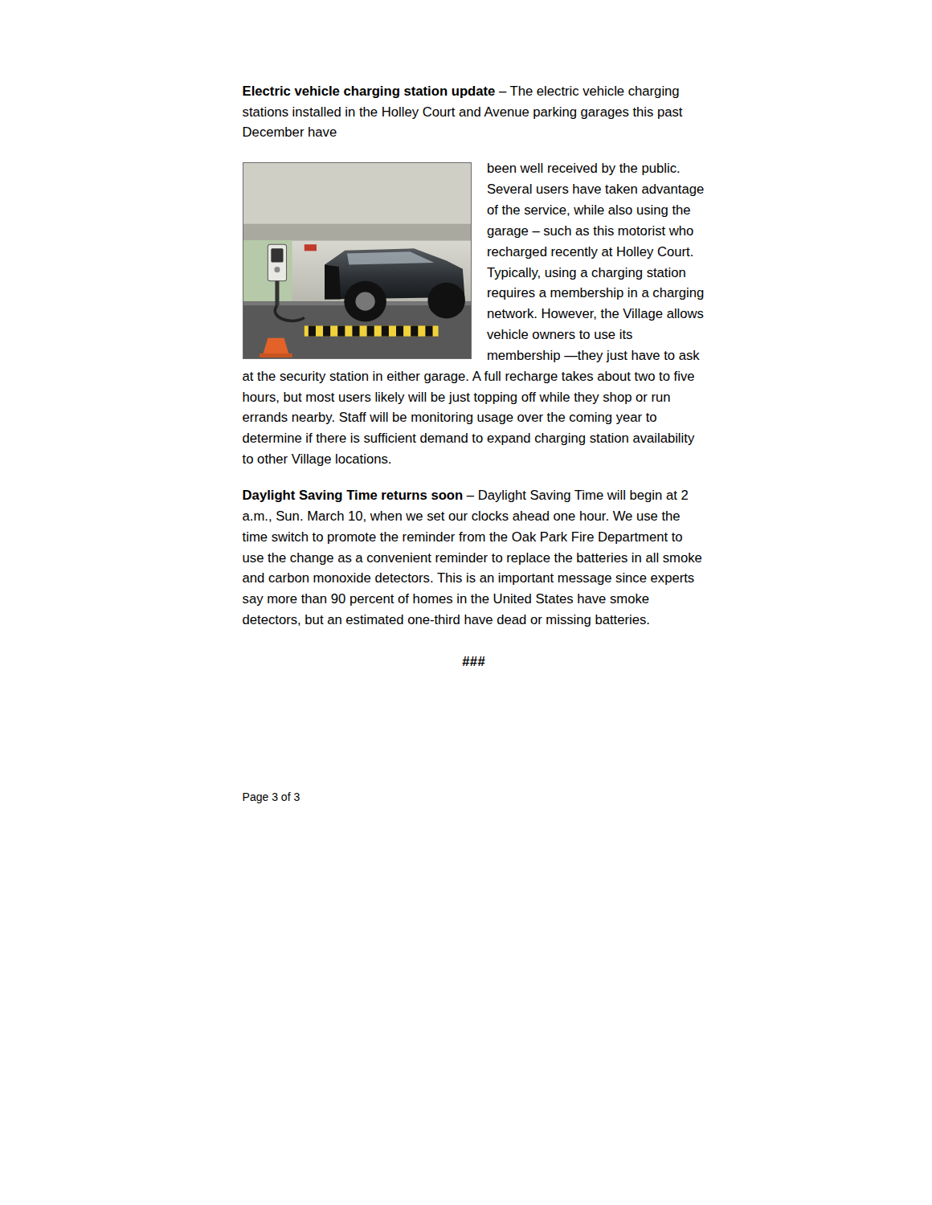Electric vehicle charging station update – The electric vehicle charging stations installed in the Holley Court and Avenue parking garages this past December have
been well received by the public. Several users have taken advantage of the service, while also using the garage – such as this motorist who recharged recently at Holley Court. Typically, using a charging station requires a membership in a charging network. However, the Village allows vehicle owners to use its membership —they just have to ask at the security station in either garage. A full recharge takes about two to five hours, but most users likely will be just topping off while they shop or run errands nearby. Staff will be monitoring usage over the coming year to determine if there is sufficient demand to expand charging station availability to other Village locations.
Daylight Saving Time returns soon – Daylight Saving Time will begin at 2 a.m., Sun. March 10, when we set our clocks ahead one hour. We use the time switch to promote the reminder from the Oak Park Fire Department to use the change as a convenient reminder to replace the batteries in all smoke and carbon monoxide detectors. This is an important message since experts say more than 90 percent of homes in the United States have smoke detectors, but an estimated one-third have dead or missing batteries.
###
Page 3 of 3